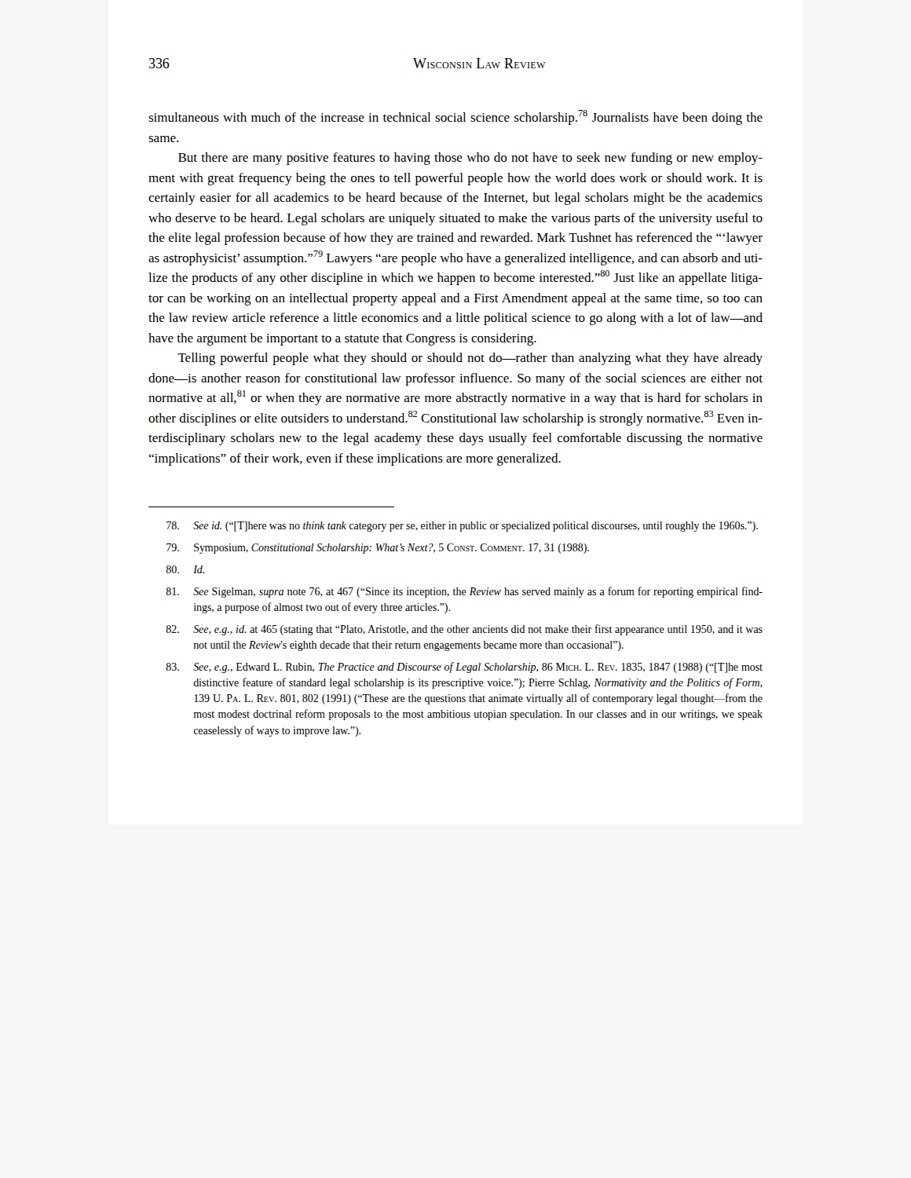336 Wisconsin Law Review
simultaneous with much of the increase in technical social science scholarship.78 Journalists have been doing the same.
But there are many positive features to having those who do not have to seek new funding or new employment with great frequency being the ones to tell powerful people how the world does work or should work. It is certainly easier for all academics to be heard because of the Internet, but legal scholars might be the academics who deserve to be heard. Legal scholars are uniquely situated to make the various parts of the university useful to the elite legal profession because of how they are trained and rewarded. Mark Tushnet has referenced the “‘lawyer as astrophysicist’ assumption.”79 Lawyers “are people who have a generalized intelligence, and can absorb and utilize the products of any other discipline in which we happen to become interested.”80 Just like an appellate litigator can be working on an intellectual property appeal and a First Amendment appeal at the same time, so too can the law review article reference a little economics and a little political science to go along with a lot of law—and have the argument be important to a statute that Congress is considering.
Telling powerful people what they should or should not do—rather than analyzing what they have already done—is another reason for constitutional law professor influence. So many of the social sciences are either not normative at all,81 or when they are normative are more abstractly normative in a way that is hard for scholars in other disciplines or elite outsiders to understand.82 Constitutional law scholarship is strongly normative.83 Even interdisciplinary scholars new to the legal academy these days usually feel comfortable discussing the normative “implications” of their work, even if these implications are more generalized.
78. See id. (“[T]here was no think tank category per se, either in public or specialized political discourses, until roughly the 1960s.”).
79. Symposium, Constitutional Scholarship: What’s Next?, 5 Const. Comment. 17, 31 (1988).
80. Id.
81. See Sigelman, supra note 76, at 467 (“Since its inception, the Review has served mainly as a forum for reporting empirical findings, a purpose of almost two out of every three articles.”).
82. See, e.g., id. at 465 (stating that “Plato, Aristotle, and the other ancients did not make their first appearance until 1950, and it was not until the Review's eighth decade that their return engagements became more than occasional”).
83. See, e.g., Edward L. Rubin, The Practice and Discourse of Legal Scholarship, 86 Mich. L. Rev. 1835, 1847 (1988) (“[T]he most distinctive feature of standard legal scholarship is its prescriptive voice.”); Pierre Schlag, Normativity and the Politics of Form, 139 U. Pa. L. Rev. 801, 802 (1991) (“These are the questions that animate virtually all of contemporary legal thought—from the most modest doctrinal reform proposals to the most ambitious utopian speculation. In our classes and in our writings, we speak ceaselessly of ways to improve law.”).